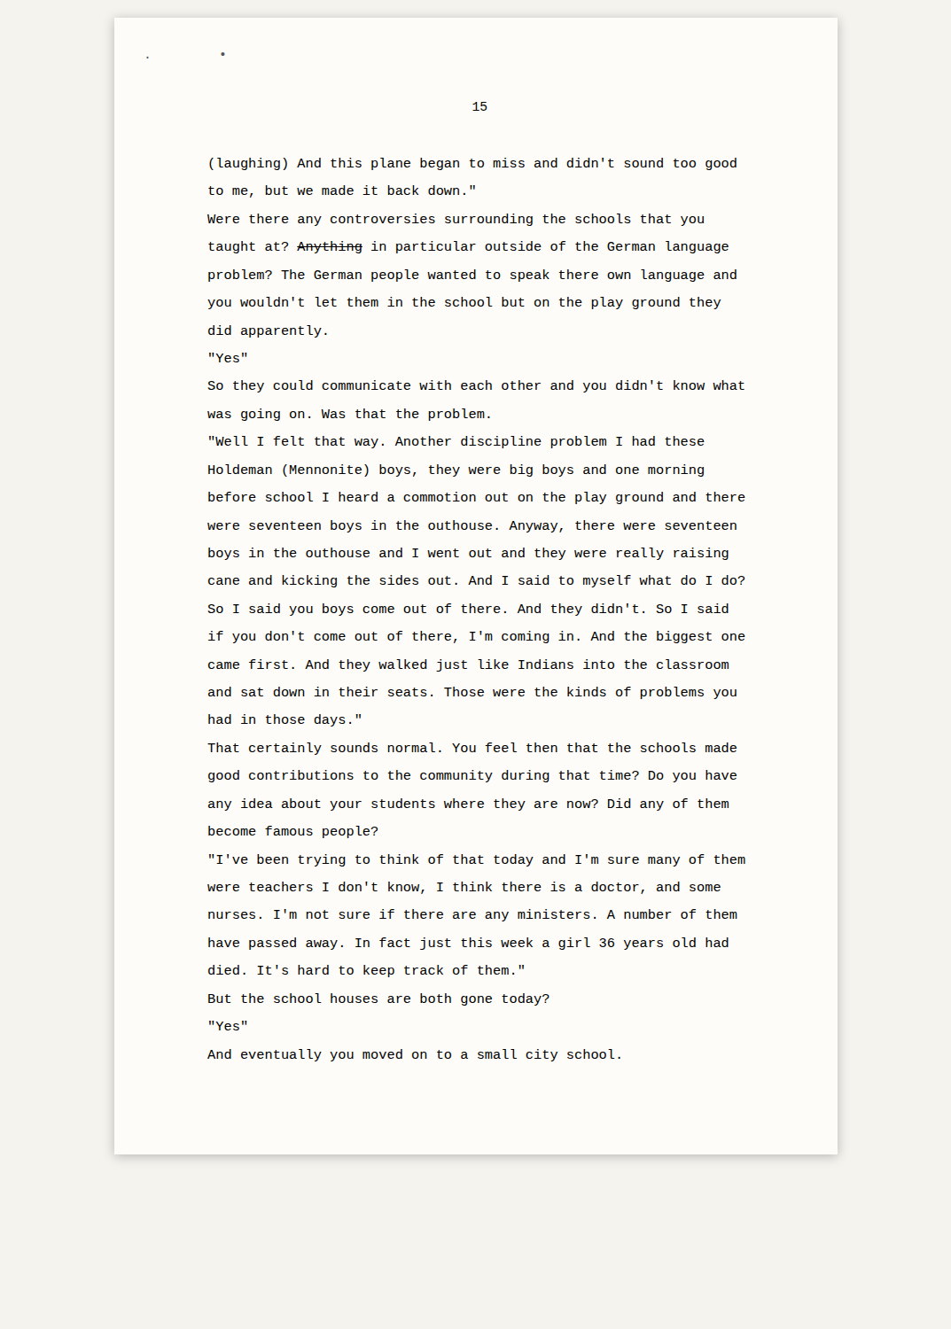. •
15
(laughing) And this plane began to miss and didn't sound too good to me, but we made it back down."
Were there any controversies surrounding the schools that you taught at? Anything in particular outside of the German language problem? The German people wanted to speak there own language and you wouldn't let them in the school but on the play ground they did apparently.
"Yes"
So they could communicate with each other and you didn't know what was going on. Was that the problem.
"Well I felt that way. Another discipline problem I had these Holdeman (Mennonite) boys, they were big boys and one morning before school I heard a commotion out on the play ground and there were seventeen boys in the outhouse. Anyway, there were seventeen boys in the outhouse and I went out and they were really raising cane and kicking the sides out. And I said to myself what do I do? So I said you boys come out of there. And they didn't. So I said if you don't come out of there, I'm coming in. And the biggest one came first. And they walked just like Indians into the classroom and sat down in their seats. Those were the kinds of problems you had in those days."
That certainly sounds normal. You feel then that the schools made good contributions to the community during that time? Do you have any idea about your students where they are now? Did any of them become famous people?
"I've been trying to think of that today and I'm sure many of them were teachers I don't know, I think there is a doctor, and some nurses. I'm not sure if there are any ministers. A number of them have passed away. In fact just this week a girl 36 years old had died. It's hard to keep track of them."
But the school houses are both gone today?
"Yes"
And eventually you moved on to a small city school.